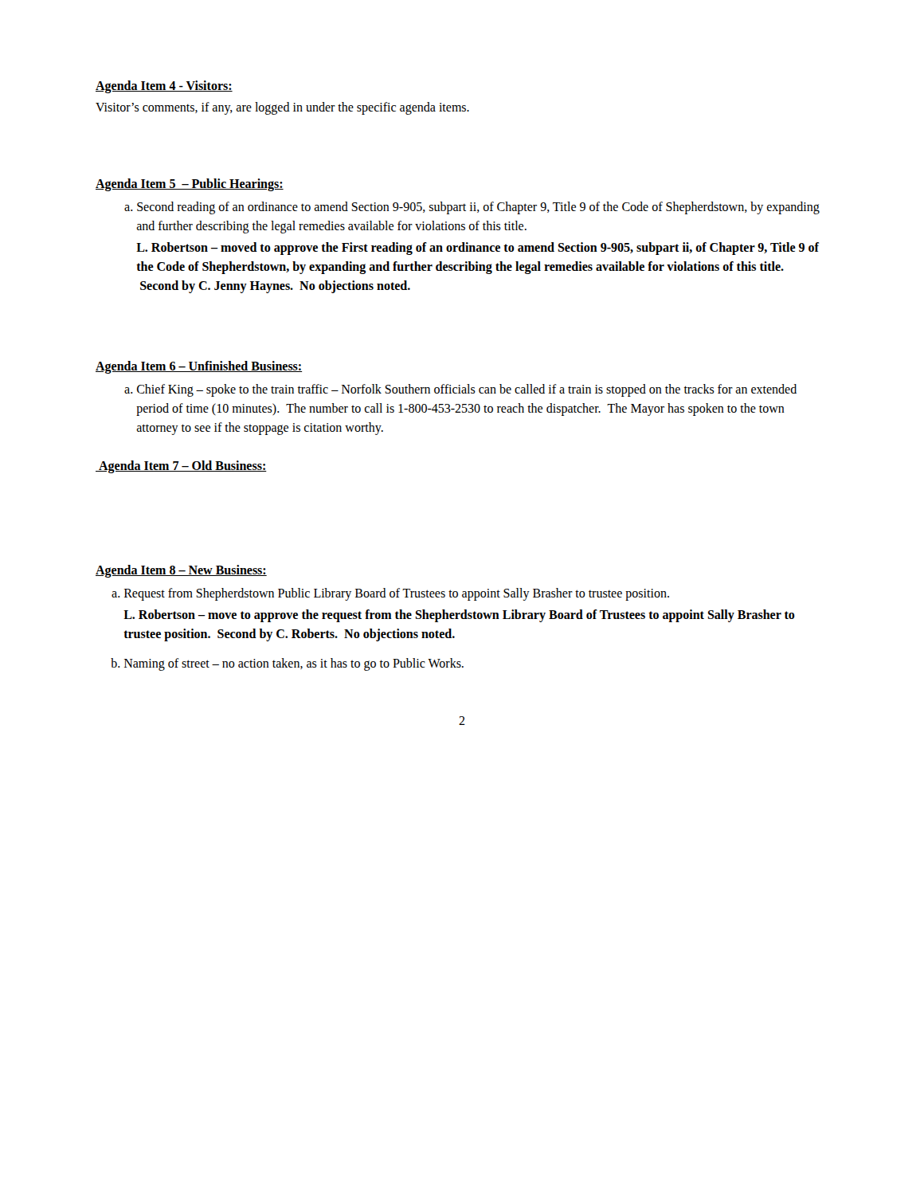Agenda Item 4 - Visitors:
Visitor’s comments, if any, are logged in under the specific agenda items.
Agenda Item 5 – Public Hearings:
Second reading of an ordinance to amend Section 9-905, subpart ii, of Chapter 9, Title 9 of the Code of Shepherdstown, by expanding and further describing the legal remedies available for violations of this title. L. Robertson – moved to approve the First reading of an ordinance to amend Section 9-905, subpart ii, of Chapter 9, Title 9 of the Code of Shepherdstown, by expanding and further describing the legal remedies available for violations of this title. Second by C. Jenny Haynes. No objections noted.
Agenda Item 6 – Unfinished Business:
Chief King – spoke to the train traffic – Norfolk Southern officials can be called if a train is stopped on the tracks for an extended period of time (10 minutes). The number to call is 1-800-453-2530 to reach the dispatcher. The Mayor has spoken to the town attorney to see if the stoppage is citation worthy.
Agenda Item 7 – Old Business:
Agenda Item 8 – New Business:
Request from Shepherdstown Public Library Board of Trustees to appoint Sally Brasher to trustee position. L. Robertson – move to approve the request from the Shepherdstown Library Board of Trustees to appoint Sally Brasher to trustee position. Second by C. Roberts. No objections noted.
Naming of street – no action taken, as it has to go to Public Works.
2